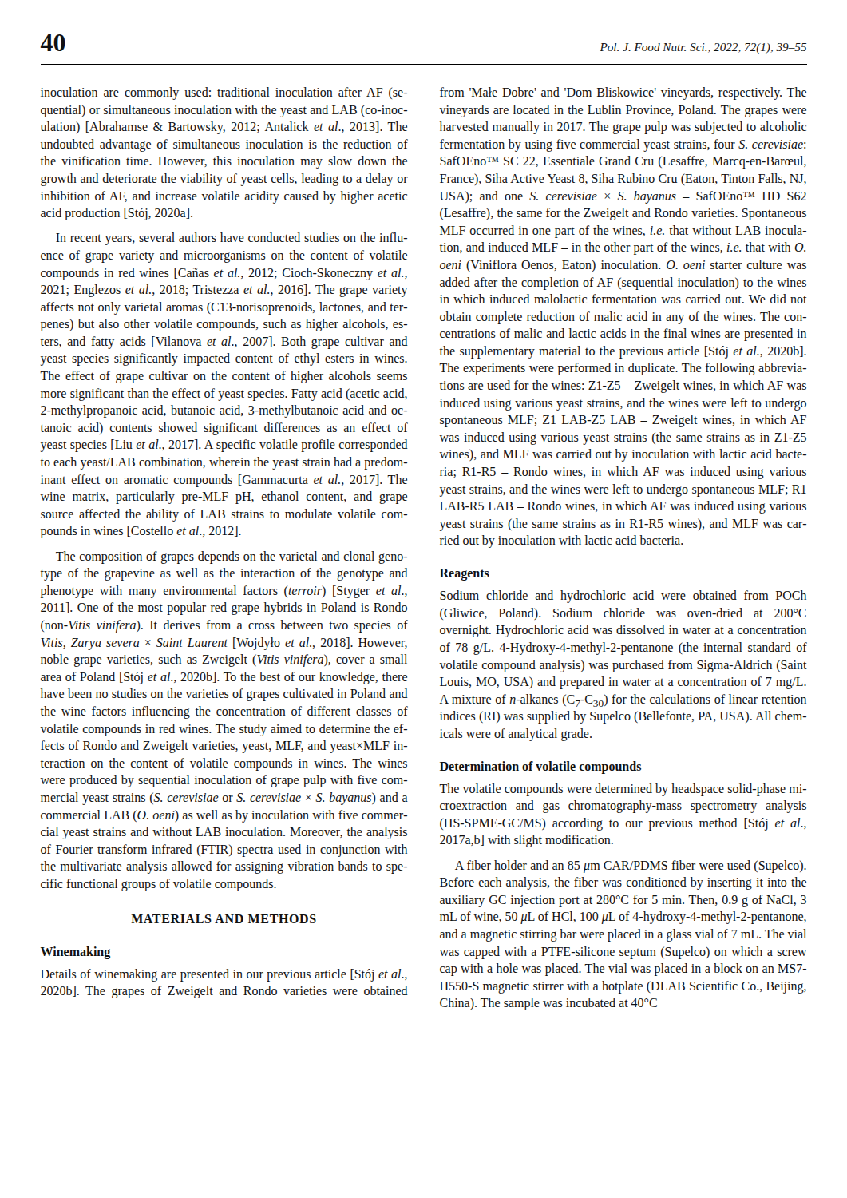40
Pol. J. Food Nutr. Sci., 2022, 72(1), 39–55
inoculation are commonly used: traditional inoculation after AF (sequential) or simultaneous inoculation with the yeast and LAB (co-inoculation) [Abrahamse & Bartowsky, 2012; Antalick et al., 2013]. The undoubted advantage of simultaneous inoculation is the reduction of the vinification time. However, this inoculation may slow down the growth and deteriorate the viability of yeast cells, leading to a delay or inhibition of AF, and increase volatile acidity caused by higher acetic acid production [Stój, 2020a].
In recent years, several authors have conducted studies on the influence of grape variety and microorganisms on the content of volatile compounds in red wines [Cañas et al., 2012; Cioch-Skoneczny et al., 2021; Englezos et al., 2018; Tristezza et al., 2016]. The grape variety affects not only varietal aromas (C13-norisoprenoids, lactones, and terpenes) but also other volatile compounds, such as higher alcohols, esters, and fatty acids [Vilanova et al., 2007]. Both grape cultivar and yeast species significantly impacted content of ethyl esters in wines. The effect of grape cultivar on the content of higher alcohols seems more significant than the effect of yeast species. Fatty acid (acetic acid, 2-methylpropanoic acid, butanoic acid, 3-methylbutanoic acid and octanoic acid) contents showed significant differences as an effect of yeast species [Liu et al., 2017]. A specific volatile profile corresponded to each yeast/LAB combination, wherein the yeast strain had a predominant effect on aromatic compounds [Gammacurta et al., 2017]. The wine matrix, particularly pre-MLF pH, ethanol content, and grape source affected the ability of LAB strains to modulate volatile compounds in wines [Costello et al., 2012].
The composition of grapes depends on the varietal and clonal genotype of the grapevine as well as the interaction of the genotype and phenotype with many environmental factors (terroir) [Styger et al., 2011]. One of the most popular red grape hybrids in Poland is Rondo (non-Vitis vinifera). It derives from a cross between two species of Vitis, Zarya severa × Saint Laurent [Wojdyło et al., 2018]. However, noble grape varieties, such as Zweigelt (Vitis vinifera), cover a small area of Poland [Stój et al., 2020b]. To the best of our knowledge, there have been no studies on the varieties of grapes cultivated in Poland and the wine factors influencing the concentration of different classes of volatile compounds in red wines. The study aimed to determine the effects of Rondo and Zweigelt varieties, yeast, MLF, and yeast×MLF interaction on the content of volatile compounds in wines. The wines were produced by sequential inoculation of grape pulp with five commercial yeast strains (S. cerevisiae or S. cerevisiae × S. bayanus) and a commercial LAB (O. oeni) as well as by inoculation with five commercial yeast strains and without LAB inoculation. Moreover, the analysis of Fourier transform infrared (FTIR) spectra used in conjunction with the multivariate analysis allowed for assigning vibration bands to specific functional groups of volatile compounds.
Materials and methods
Winemaking
Details of winemaking are presented in our previous article [Stój et al., 2020b]. The grapes of Zweigelt and Rondo varieties were obtained from 'Małe Dobre' and 'Dom Bliskowice' vineyards, respectively. The vineyards are located in the Lublin Province, Poland. The grapes were harvested manually in 2017. The grape pulp was subjected to alcoholic fermentation by using five commercial yeast strains, four S. cerevisiae: SafOEno™ SC 22, Essentiale Grand Cru (Lesaffre, Marcq-en-Barœul, France), Siha Active Yeast 8, Siha Rubino Cru (Eaton, Tinton Falls, NJ, USA); and one S. cerevisiae × S. bayanus – SafOEno™ HD S62 (Lesaffre), the same for the Zweigelt and Rondo varieties. Spontaneous MLF occurred in one part of the wines, i.e. that without LAB inoculation, and induced MLF – in the other part of the wines, i.e. that with O. oeni (Viniflora Oenos, Eaton) inoculation. O. oeni starter culture was added after the completion of AF (sequential inoculation) to the wines in which induced malolactic fermentation was carried out. We did not obtain complete reduction of malic acid in any of the wines. The concentrations of malic and lactic acids in the final wines are presented in the supplementary material to the previous article [Stój et al., 2020b]. The experiments were performed in duplicate. The following abbreviations are used for the wines: Z1-Z5 – Zweigelt wines, in which AF was induced using various yeast strains, and the wines were left to undergo spontaneous MLF; Z1 LAB-Z5 LAB – Zweigelt wines, in which AF was induced using various yeast strains (the same strains as in Z1-Z5 wines), and MLF was carried out by inoculation with lactic acid bacteria; R1-R5 – Rondo wines, in which AF was induced using various yeast strains, and the wines were left to undergo spontaneous MLF; R1 LAB-R5 LAB – Rondo wines, in which AF was induced using various yeast strains (the same strains as in R1-R5 wines), and MLF was carried out by inoculation with lactic acid bacteria.
Reagents
Sodium chloride and hydrochloric acid were obtained from POCh (Gliwice, Poland). Sodium chloride was oven-dried at 200°C overnight. Hydrochloric acid was dissolved in water at a concentration of 78 g/L. 4-Hydroxy-4-methyl-2-pentanone (the internal standard of volatile compound analysis) was purchased from Sigma-Aldrich (Saint Louis, MO, USA) and prepared in water at a concentration of 7 mg/L. A mixture of n-alkanes (C7-C30) for the calculations of linear retention indices (RI) was supplied by Supelco (Bellefonte, PA, USA). All chemicals were of analytical grade.
Determination of volatile compounds
The volatile compounds were determined by headspace solid-phase microextraction and gas chromatography-mass spectrometry analysis (HS-SPME-GC/MS) according to our previous method [Stój et al., 2017a,b] with slight modification.
A fiber holder and an 85 μm CAR/PDMS fiber were used (Supelco). Before each analysis, the fiber was conditioned by inserting it into the auxiliary GC injection port at 280°C for 5 min. Then, 0.9 g of NaCl, 3 mL of wine, 50 μ L of HCl, 100 μ L of 4-hydroxy-4-methyl-2-pentanone, and a magnetic stirring bar were placed in a glass vial of 7 mL. The vial was capped with a PTFE-silicone septum (Supelco) on which a screw cap with a hole was placed. The vial was placed in a block on an MS7-H550-S magnetic stirrer with a hotplate (DLAB Scientific Co., Beijing, China). The sample was incubated at 40°C